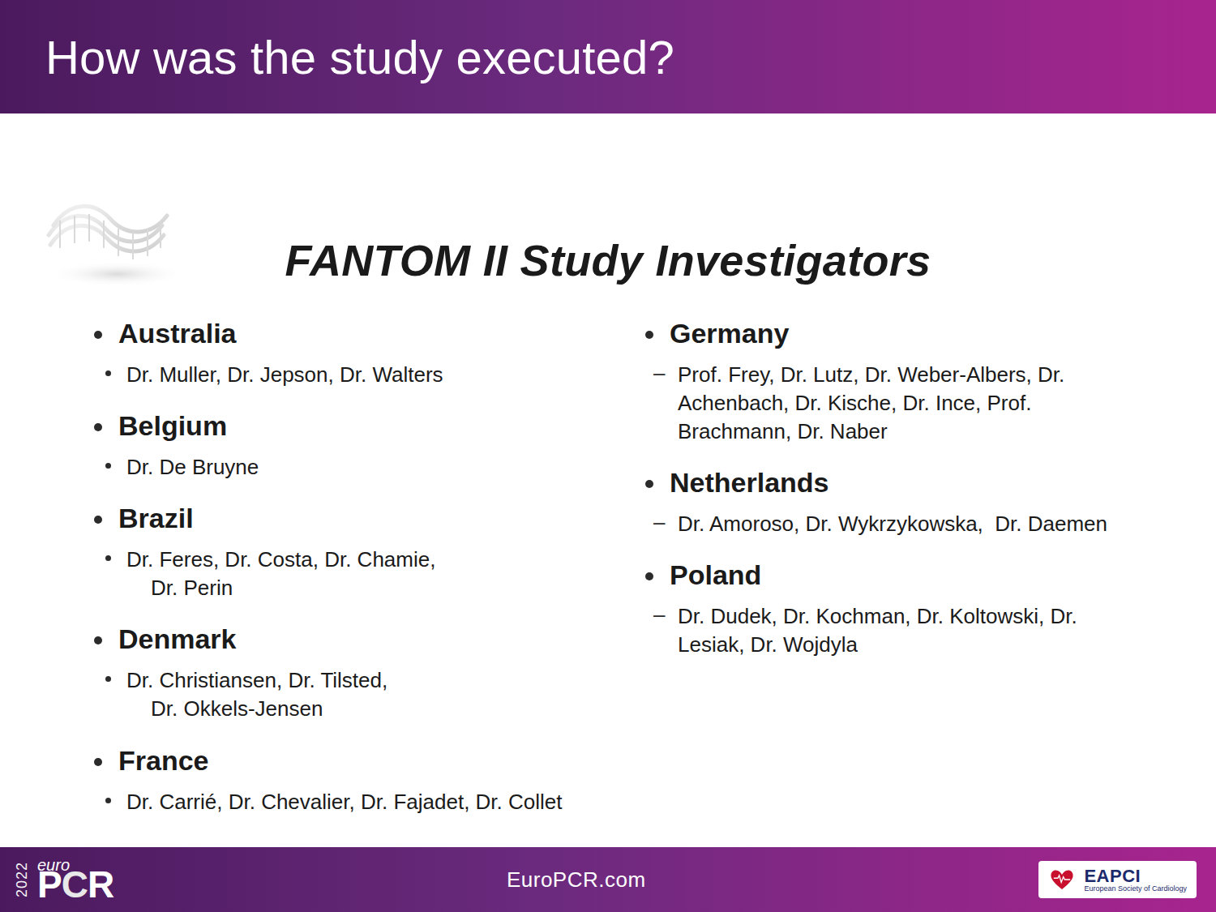How was the study executed?
FANTOM II Study Investigators
Australia
Dr. Muller, Dr. Jepson, Dr. Walters
Belgium
Dr. De Bruyne
Brazil
Dr. Feres, Dr. Costa, Dr. Chamie, Dr. Perin
Denmark
Dr. Christiansen, Dr. Tilsted, Dr. Okkels-Jensen
France
Dr. Carrié, Dr. Chevalier, Dr. Fajadet, Dr. Collet
Germany
Prof. Frey, Dr. Lutz, Dr. Weber-Albers, Dr. Achenbach, Dr. Kische, Dr. Ince, Prof. Brachmann, Dr. Naber
Netherlands
Dr. Amoroso, Dr. Wykrzykowska, Dr. Daemen
Poland
Dr. Dudek, Dr. Kochman, Dr. Koltowski, Dr. Lesiak, Dr. Wojdyla
2022
euro
PCR
EuroPCR.com
EAPCI
European Society of Cardiology